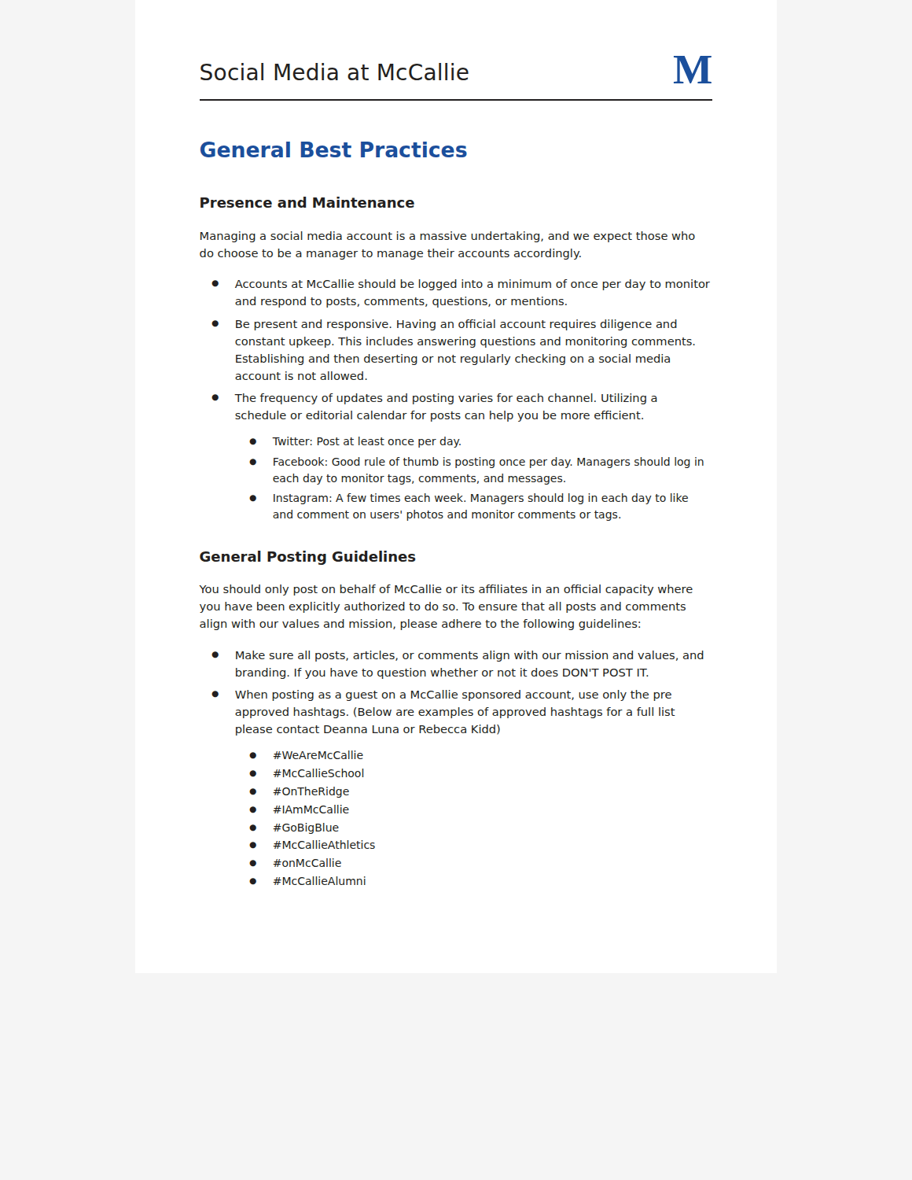Social Media at McCallie
M
General Best Practices
Presence and Maintenance
Managing a social media account is a massive undertaking, and we expect those who do choose to be a manager to manage their accounts accordingly.
Accounts at McCallie should be logged into a minimum of once per day to monitor and respond to posts, comments, questions, or mentions.
Be present and responsive. Having an official account requires diligence and constant upkeep. This includes answering questions and monitoring comments. Establishing and then deserting or not regularly checking on a social media account is not allowed.
The frequency of updates and posting varies for each channel. Utilizing a schedule or editorial calendar for posts can help you be more efficient.
Twitter: Post at least once per day.
Facebook: Good rule of thumb is posting once per day. Managers should log in each day to monitor tags, comments, and messages.
Instagram: A few times each week. Managers should log in each day to like and comment on users' photos and monitor comments or tags.
General Posting Guidelines
You should only post on behalf of McCallie or its affiliates in an official capacity where you have been explicitly authorized to do so. To ensure that all posts and comments align with our values and mission, please adhere to the following guidelines:
Make sure all posts, articles, or comments align with our mission and values, and branding. If you have to question whether or not it does DON'T POST IT.
When posting as a guest on a McCallie sponsored account, use only the pre approved hashtags. (Below are examples of approved hashtags for a full list please contact Deanna Luna or Rebecca Kidd)
#WeAreMcCallie
#McCallieSchool
#OnTheRidge
#IAmMcCallie
#GoBigBlue
#McCallieAthletics
#onMcCallie
#McCallieAlumni